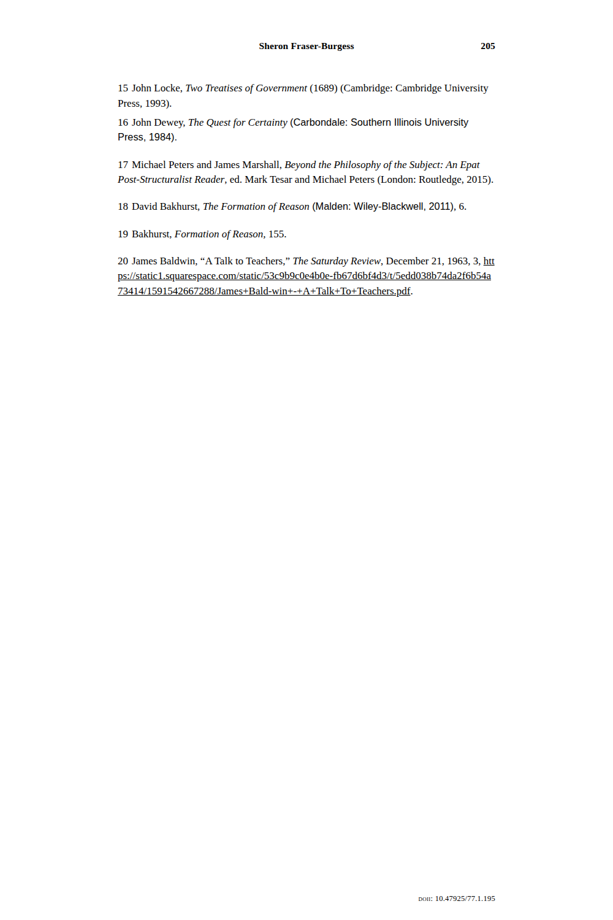Sheron Fraser-Burgess 205
15 John Locke, Two Treatises of Government (1689) (Cambridge: Cambridge University Press, 1993).
16 John Dewey, The Quest for Certainty (Carbondale: Southern Illinois University Press, 1984).
17 Michael Peters and James Marshall, Beyond the Philosophy of the Subject: An Epat Post-Structuralist Reader, ed. Mark Tesar and Michael Peters (London: Routledge, 2015).
18 David Bakhurst, The Formation of Reason (Malden: Wiley-Blackwell, 2011), 6.
19 Bakhurst, Formation of Reason, 155.
20 James Baldwin, “A Talk to Teachers,” The Saturday Review, December 21, 1963, 3, https://static1.squarespace.com/static/53c9b9c0e4b0e-fb67d6bf4d3/t/5edd038b74da2f6b54a73414/1591542667288/James+Bald-win+-+A+Talk+To+Teachers.pdf.
doii: 10.47925/77.1.195